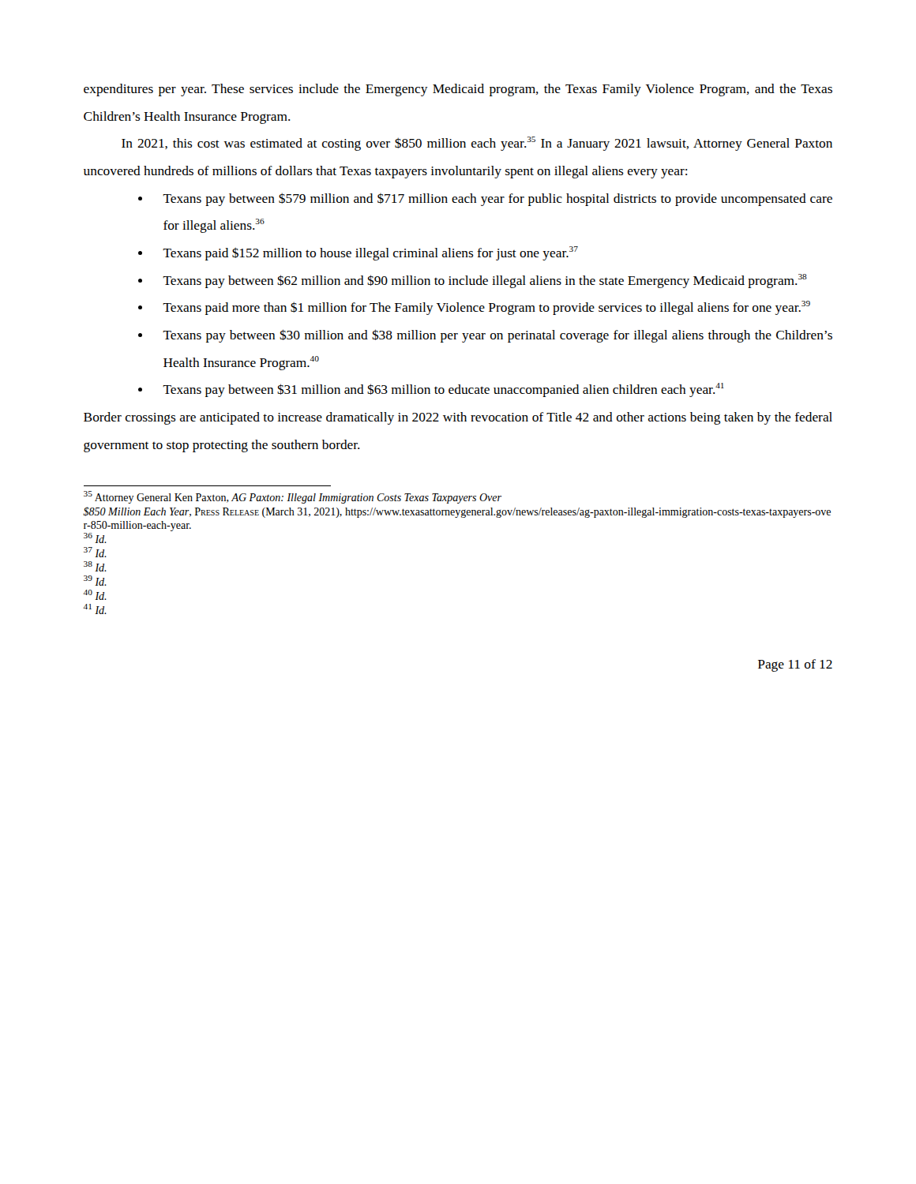expenditures per year. These services include the Emergency Medicaid program, the Texas Family Violence Program, and the Texas Children’s Health Insurance Program.
In 2021, this cost was estimated at costing over $850 million each year.35 In a January 2021 lawsuit, Attorney General Paxton uncovered hundreds of millions of dollars that Texas taxpayers involuntarily spent on illegal aliens every year:
Texans pay between $579 million and $717 million each year for public hospital districts to provide uncompensated care for illegal aliens.36
Texans paid $152 million to house illegal criminal aliens for just one year.37
Texans pay between $62 million and $90 million to include illegal aliens in the state Emergency Medicaid program.38
Texans paid more than $1 million for The Family Violence Program to provide services to illegal aliens for one year.39
Texans pay between $30 million and $38 million per year on perinatal coverage for illegal aliens through the Children’s Health Insurance Program.40
Texans pay between $31 million and $63 million to educate unaccompanied alien children each year.41
Border crossings are anticipated to increase dramatically in 2022 with revocation of Title 42 and other actions being taken by the federal government to stop protecting the southern border.
35 Attorney General Ken Paxton, AG Paxton: Illegal Immigration Costs Texas Taxpayers Over
$850 Million Each Year, Press Release (March 31, 2021), https://www.texasattorneygeneral.gov/news/releases/ag-paxton-illegal-immigration-costs-texas-taxpayers-over-850-million-each-year.
36 Id.
37 Id.
38 Id.
39 Id.
40 Id.
41 Id.
Page 11 of 12